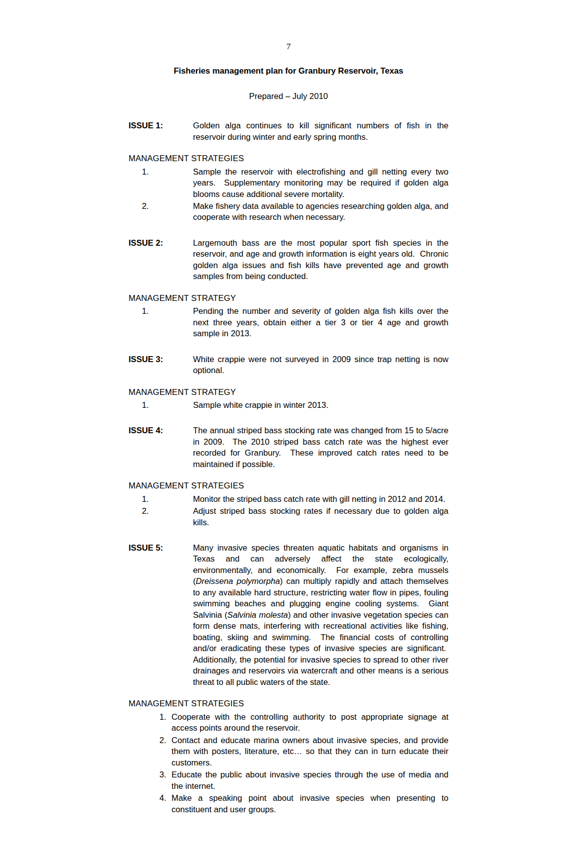7
Fisheries management plan for Granbury Reservoir, Texas
Prepared – July 2010
ISSUE 1:
Golden alga continues to kill significant numbers of fish in the reservoir during winter and early spring months.
MANAGEMENT STRATEGIES
1. Sample the reservoir with electrofishing and gill netting every two years. Supplementary monitoring may be required if golden alga blooms cause additional severe mortality.
2. Make fishery data available to agencies researching golden alga, and cooperate with research when necessary.
ISSUE 2:
Largemouth bass are the most popular sport fish species in the reservoir, and age and growth information is eight years old. Chronic golden alga issues and fish kills have prevented age and growth samples from being conducted.
MANAGEMENT STRATEGY
1. Pending the number and severity of golden alga fish kills over the next three years, obtain either a tier 3 or tier 4 age and growth sample in 2013.
ISSUE 3:
White crappie were not surveyed in 2009 since trap netting is now optional.
MANAGEMENT STRATEGY
1. Sample white crappie in winter 2013.
ISSUE 4:
The annual striped bass stocking rate was changed from 15 to 5/acre in 2009. The 2010 striped bass catch rate was the highest ever recorded for Granbury. These improved catch rates need to be maintained if possible.
MANAGEMENT STRATEGIES
1. Monitor the striped bass catch rate with gill netting in 2012 and 2014.
2. Adjust striped bass stocking rates if necessary due to golden alga kills.
ISSUE 5:
Many invasive species threaten aquatic habitats and organisms in Texas and can adversely affect the state ecologically, environmentally, and economically. For example, zebra mussels (Dreissena polymorpha) can multiply rapidly and attach themselves to any available hard structure, restricting water flow in pipes, fouling swimming beaches and plugging engine cooling systems. Giant Salvinia (Salvinia molesta) and other invasive vegetation species can form dense mats, interfering with recreational activities like fishing, boating, skiing and swimming. The financial costs of controlling and/or eradicating these types of invasive species are significant. Additionally, the potential for invasive species to spread to other river drainages and reservoirs via watercraft and other means is a serious threat to all public waters of the state.
MANAGEMENT STRATEGIES
Cooperate with the controlling authority to post appropriate signage at access points around the reservoir.
Contact and educate marina owners about invasive species, and provide them with posters, literature, etc… so that they can in turn educate their customers.
Educate the public about invasive species through the use of media and the internet.
Make a speaking point about invasive species when presenting to constituent and user groups.